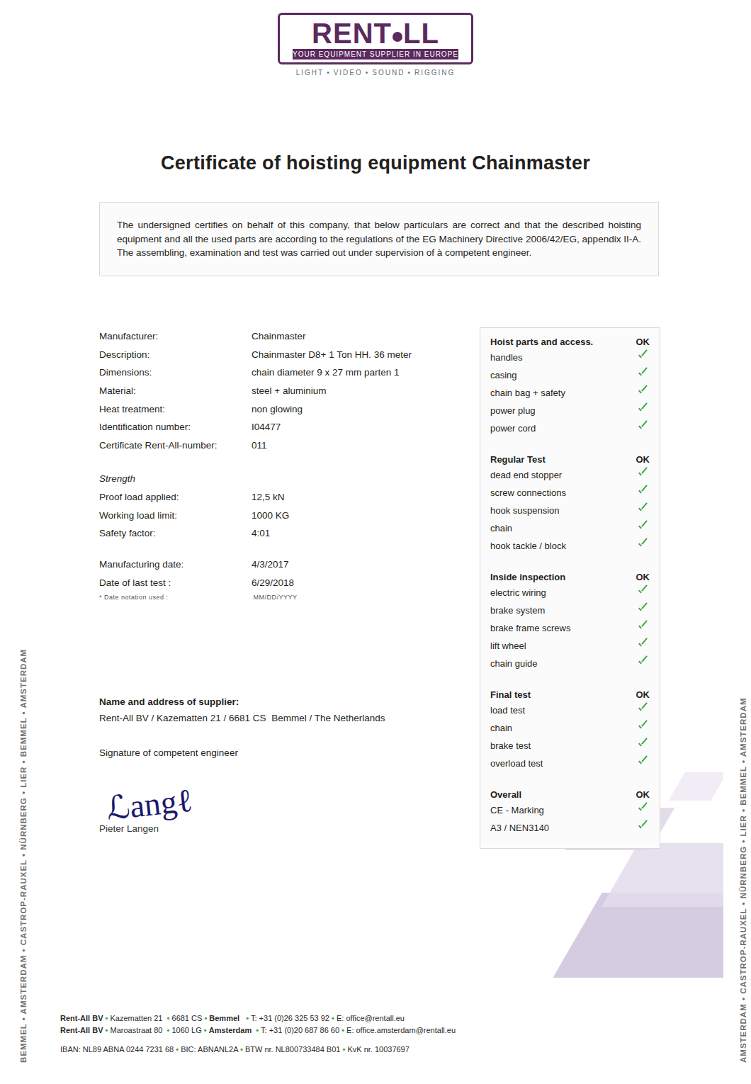BEMMEL • AMSTERDAM • CASTROP-RAUXEL • NÜRNBERG • LIER • BEMMEL • AMSTERDAM
AMSTERDAM • CASTROP-RAUXEL • NÜRNBERG • LIER • BEMMEL • AMSTERDAM
RENT LL
YOUR EQUIPMENT SUPPLIER IN EUROPE
LIGHT•VIDEO•SOUND•RIGGING
Certificate of hoisting equipment Chainmaster
The undersigned certifies on behalf of this company, that below particulars are correct and that the described hoisting equipment and all the used parts are according to the regulations of the EG Machinery Directive 2006/42/EG, appendix II-A. The assembling, examination and test was carried out under supervision of à competent engineer.
Manufacturer: Chainmaster
Description: Chainmaster D8+ 1 Ton HH. 36 meter
Dimensions: chain diameter 9 x 27 mm parten 1
Material: steel + aluminium
Heat treatment: non glowing
Identification number: I04477
Certificate Rent-All-number: 011
Strength
Proof load applied: 12,5 kN
Working load limit: 1000 KG
Safety factor: 4:01
Manufacturing date: 4/3/2017
Date of last test : 6/29/2018
* Date notation used :MM/DD/YYYY
Name and address of supplier:
Rent-All BV / Kazematten 21 / 6681 CS Bemmel / The Netherlands
Signature of competent engineer
ℒangℓ
Pieter Langen
| Hoist parts and access. | OK |
| handles | |
| casing | |
| chain bag + safety | |
| power plug | |
| power cord | |
| Regular Test | OK |
| dead end stopper | |
| screw connections | |
| hook suspension | |
| chain | |
| hook tackle / block | |
| Inside inspection | OK |
| electric wiring | |
| brake system | |
| brake frame screws | |
| lift wheel | |
| chain guide | |
| Final test | OK |
| load test | |
| chain | |
| brake test | |
| overload test | |
| Overall | OK |
| CE - Marking | |
| A3 / NEN3140 | |
Rent-All BV • Kazematten 21 • 6681 CS • Bemmel • T: +31 (0)26 325 53 92 • E: office@rentall.eu
Rent-All BV • Maroastraat 80 • 1060 LG • Amsterdam • T: +31 (0)20 687 86 60 • E: office.amsterdam@rentall.eu
IBAN: NL89 ABNA 0244 7231 68 • BIC: ABNANL2A • BTW nr. NL800733484 B01 • KvK nr. 10037697